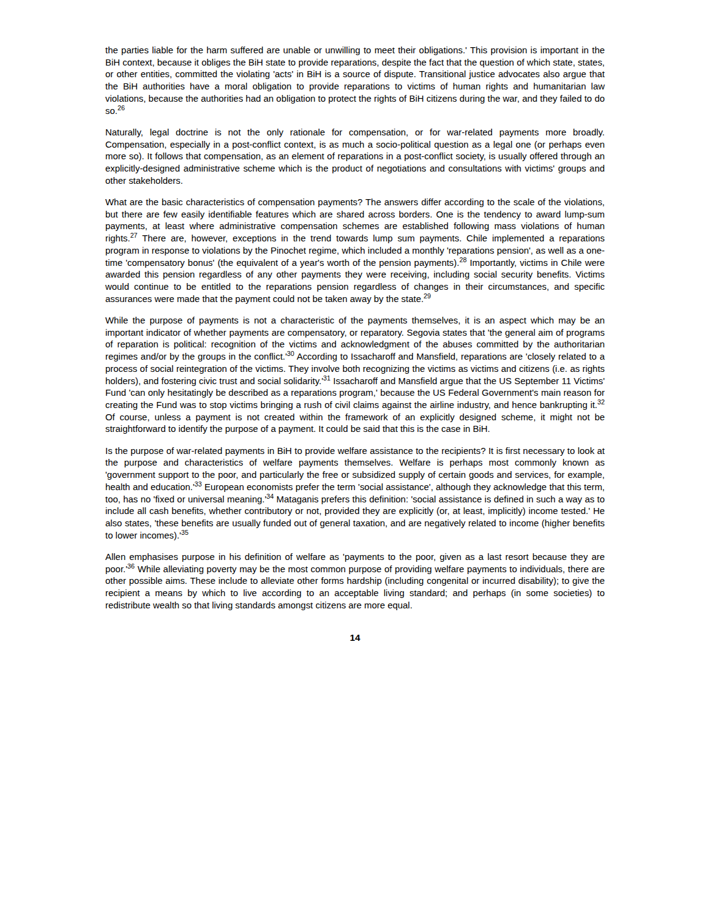the parties liable for the harm suffered are unable or unwilling to meet their obligations.' This provision is important in the BiH context, because it obliges the BiH state to provide reparations, despite the fact that the question of which state, states, or other entities, committed the violating 'acts' in BiH is a source of dispute. Transitional justice advocates also argue that the BiH authorities have a moral obligation to provide reparations to victims of human rights and humanitarian law violations, because the authorities had an obligation to protect the rights of BiH citizens during the war, and they failed to do so.26
Naturally, legal doctrine is not the only rationale for compensation, or for war-related payments more broadly. Compensation, especially in a post-conflict context, is as much a socio-political question as a legal one (or perhaps even more so). It follows that compensation, as an element of reparations in a post-conflict society, is usually offered through an explicitly-designed administrative scheme which is the product of negotiations and consultations with victims' groups and other stakeholders.
What are the basic characteristics of compensation payments? The answers differ according to the scale of the violations, but there are few easily identifiable features which are shared across borders. One is the tendency to award lump-sum payments, at least where administrative compensation schemes are established following mass violations of human rights.27 There are, however, exceptions in the trend towards lump sum payments. Chile implemented a reparations program in response to violations by the Pinochet regime, which included a monthly 'reparations pension', as well as a one-time 'compensatory bonus' (the equivalent of a year's worth of the pension payments).28 Importantly, victims in Chile were awarded this pension regardless of any other payments they were receiving, including social security benefits. Victims would continue to be entitled to the reparations pension regardless of changes in their circumstances, and specific assurances were made that the payment could not be taken away by the state.29
While the purpose of payments is not a characteristic of the payments themselves, it is an aspect which may be an important indicator of whether payments are compensatory, or reparatory. Segovia states that 'the general aim of programs of reparation is political: recognition of the victims and acknowledgment of the abuses committed by the authoritarian regimes and/or by the groups in the conflict.'30 According to Issacharoff and Mansfield, reparations are 'closely related to a process of social reintegration of the victims. They involve both recognizing the victims as victims and citizens (i.e. as rights holders), and fostering civic trust and social solidarity.'31 Issacharoff and Mansfield argue that the US September 11 Victims' Fund 'can only hesitatingly be described as a reparations program,' because the US Federal Government's main reason for creating the Fund was to stop victims bringing a rush of civil claims against the airline industry, and hence bankrupting it.32 Of course, unless a payment is not created within the framework of an explicitly designed scheme, it might not be straightforward to identify the purpose of a payment. It could be said that this is the case in BiH.
Is the purpose of war-related payments in BiH to provide welfare assistance to the recipients? It is first necessary to look at the purpose and characteristics of welfare payments themselves. Welfare is perhaps most commonly known as 'government support to the poor, and particularly the free or subsidized supply of certain goods and services, for example, health and education.'33 European economists prefer the term 'social assistance', although they acknowledge that this term, too, has no 'fixed or universal meaning.'34 Mataganis prefers this definition: 'social assistance is defined in such a way as to include all cash benefits, whether contributory or not, provided they are explicitly (or, at least, implicitly) income tested.' He also states, 'these benefits are usually funded out of general taxation, and are negatively related to income (higher benefits to lower incomes).'35
Allen emphasises purpose in his definition of welfare as 'payments to the poor, given as a last resort because they are poor.'36 While alleviating poverty may be the most common purpose of providing welfare payments to individuals, there are other possible aims. These include to alleviate other forms hardship (including congenital or incurred disability); to give the recipient a means by which to live according to an acceptable living standard; and perhaps (in some societies) to redistribute wealth so that living standards amongst citizens are more equal.
14